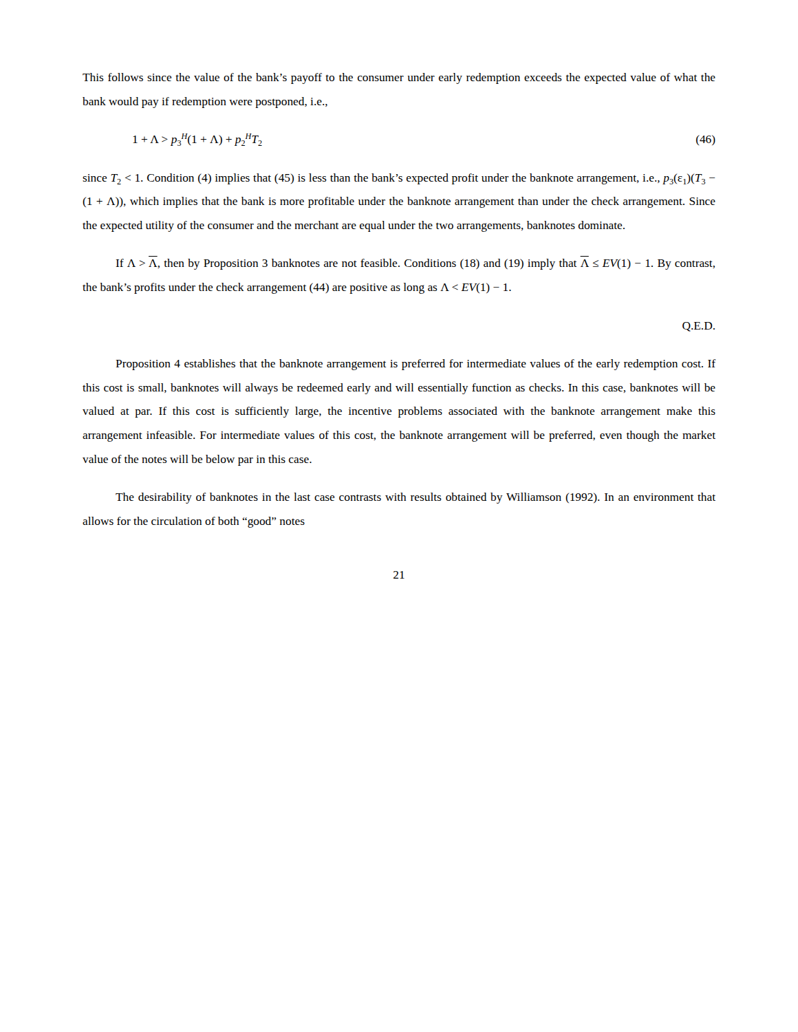This follows since the value of the bank’s payoff to the consumer under early redemption exceeds the expected value of what the bank would pay if redemption were postponed, i.e.,
1 + Λ > p3H(1 + Λ) + p2HT2(46)
since T2 < 1. Condition (4) implies that (45) is less than the bank’s expected profit under the banknote arrangement, i.e., p3(ε1)(T3 − (1 + Λ)), which implies that the bank is more profitable under the banknote arrangement than under the check arrangement. Since the expected utility of the consumer and the merchant are equal under the two arrangements, banknotes dominate.
If Λ > Λ, then by Proposition 3 banknotes are not feasible. Conditions (18) and (19) imply that Λ ≤ EV(1) − 1. By contrast, the bank’s profits under the check arrangement (44) are positive as long as Λ < EV(1) − 1.
Q.E.D.
Proposition 4 establishes that the banknote arrangement is preferred for intermediate values of the early redemption cost. If this cost is small, banknotes will always be redeemed early and will essentially function as checks. In this case, banknotes will be valued at par. If this cost is sufficiently large, the incentive problems associated with the banknote arrangement make this arrangement infeasible. For intermediate values of this cost, the banknote arrangement will be preferred, even though the market value of the notes will be below par in this case.
The desirability of banknotes in the last case contrasts with results obtained by Williamson (1992). In an environment that allows for the circulation of both “good” notes
21